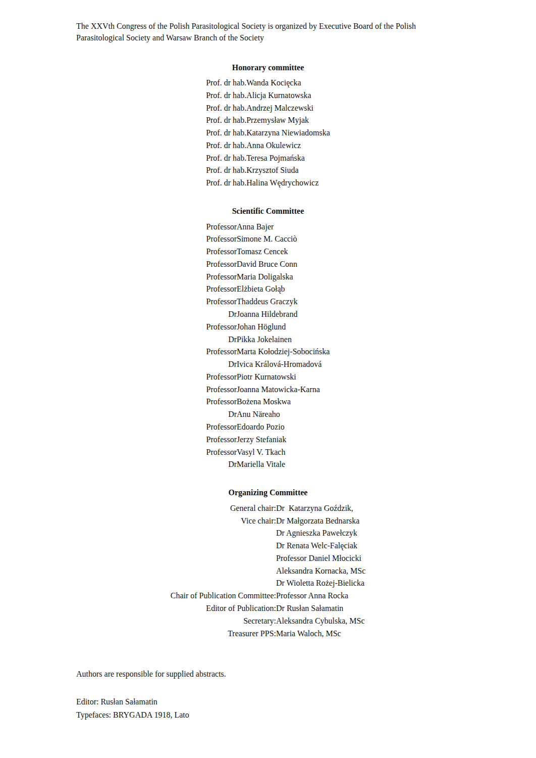The XXVth Congress of the Polish Parasitological Society is organized by Executive Board of the Polish Parasitological Society and Warsaw Branch of the Society
Honorary committee
| Prof. dr hab. | Wanda Kocięcka |
| Prof. dr hab. | Alicja Kurnatowska |
| Prof. dr hab. | Andrzej Malczewski |
| Prof. dr hab. | Przemysław Myjak |
| Prof. dr hab. | Katarzyna Niewiadomska |
| Prof. dr hab. | Anna Okulewicz |
| Prof. dr hab. | Teresa Pojmańska |
| Prof. dr hab. | Krzysztof Siuda |
| Prof. dr hab. | Halina Wędrychowicz |
Scientific Committee
| Professor | Anna Bajer |
| Professor | Simone M. Cacciò |
| Professor | Tomasz Cencek |
| Professor | David Bruce Conn |
| Professor | Maria Doligalska |
| Professor | Elżbieta Gołąb |
| Professor | Thaddeus Graczyk |
| Dr | Joanna Hildebrand |
| Professor | Johan Höglund |
| Dr | Pikka Jokelainen |
| Professor | Marta Kołodziej-Sobocińska |
| Dr | Ivica Králová-Hromadová |
| Professor | Piotr Kurnatowski |
| Professor | Joanna Matowicka-Karna |
| Professor | Bożena Moskwa |
| Dr | Anu Näreaho |
| Professor | Edoardo Pozio |
| Professor | Jerzy Stefaniak |
| Professor | Vasyl V. Tkach |
| Dr | Mariella Vitale |
Organizing Committee
| General chair: | Dr Katarzyna Goździk, |
| Vice chair: | Dr Małgorzata Bednarska |
| | Dr Agnieszka Pawełczyk |
| | Dr Renata Welc-Falęciak |
| | Professor Daniel Młocicki |
| | Aleksandra Kornacka, MSc |
| | Dr Wioletta Rożej-Bielicka |
| Chair of Publication Committee: | Professor Anna Rocka |
| Editor of Publication: | Dr Rusłan Sałamatin |
| Secretary: | Aleksandra Cybulska, MSc |
| Treasurer PPS: | Maria Waloch, MSc |
Authors are responsible for supplied abstracts.
Editor: Rusłan Sałamatin
Typefaces: BRYGADA 1918, Lato